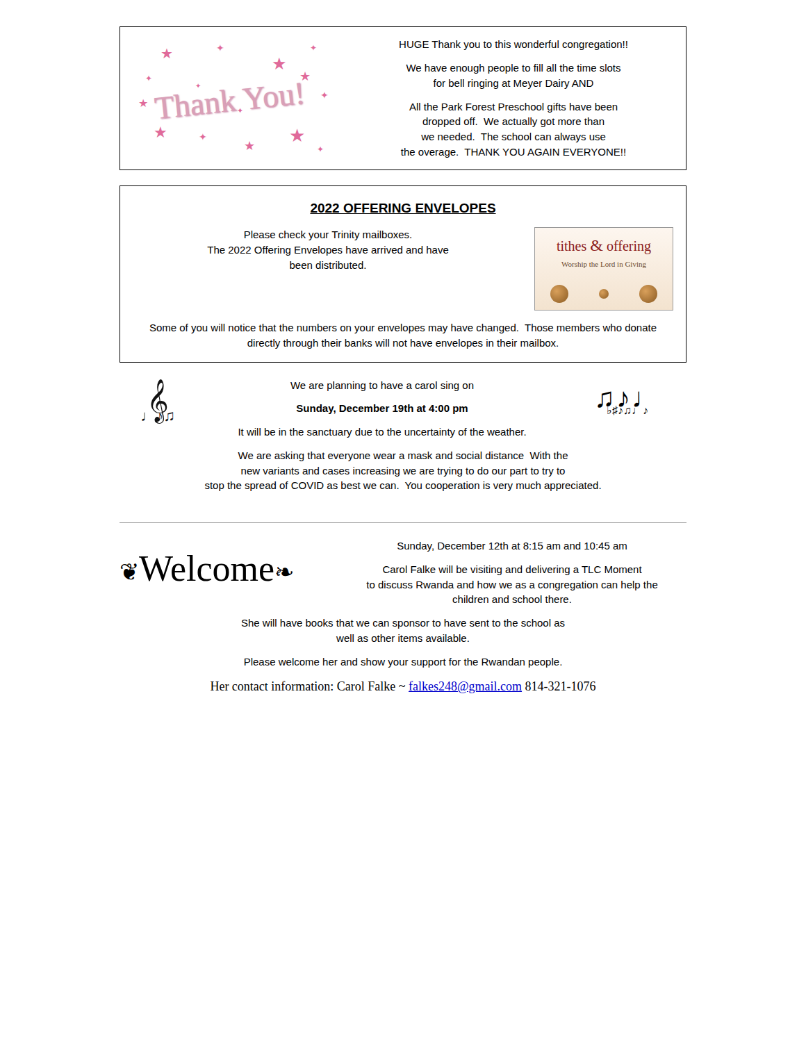★✦★ ✦✦★ ★✦★ ✦★★ ✦✦✦
Thank You!
HUGE Thank you to this wonderful congregation!!
We have enough people to fill all the time slots
for bell ringing at Meyer Dairy AND
All the Park Forest Preschool gifts have been
dropped off. We actually got more than
we needed. The school can always use
the overage. THANK YOU AGAIN EVERYONE!!
2022 OFFERING ENVELOPES
Please check your Trinity mailboxes.
The 2022 Offering Envelopes have arrived and have
been distributed.
tithes & offering
Worship the Lord in Giving
Some of you will notice that the numbers on your envelopes may have changed. Those members who donate directly through their banks will not have envelopes in their mailbox.
𝄞♩♪♫
We are planning to have a carol sing on
Sunday, December 19th at 4:00 pm
It will be in the sanctuary due to the uncertainty of the weather.
♫♪♩ ♭♯♪♫♩♪
We are asking that everyone wear a mask and social distance With the
new variants and cases increasing we are trying to do our part to try to
stop the spread of COVID as best we can. You cooperation is very much appreciated.
❦Welcome❧
Sunday, December 12th at 8:15 am and 10:45 am
Carol Falke will be visiting and delivering a TLC Moment
to discuss Rwanda and how we as a congregation can help the
children and school there.
She will have books that we can sponsor to have sent to the school as
well as other items available.
Please welcome her and show your support for the Rwandan people.
Her contact information: Carol Falke ~ falkes248@gmail.com 814-321-1076